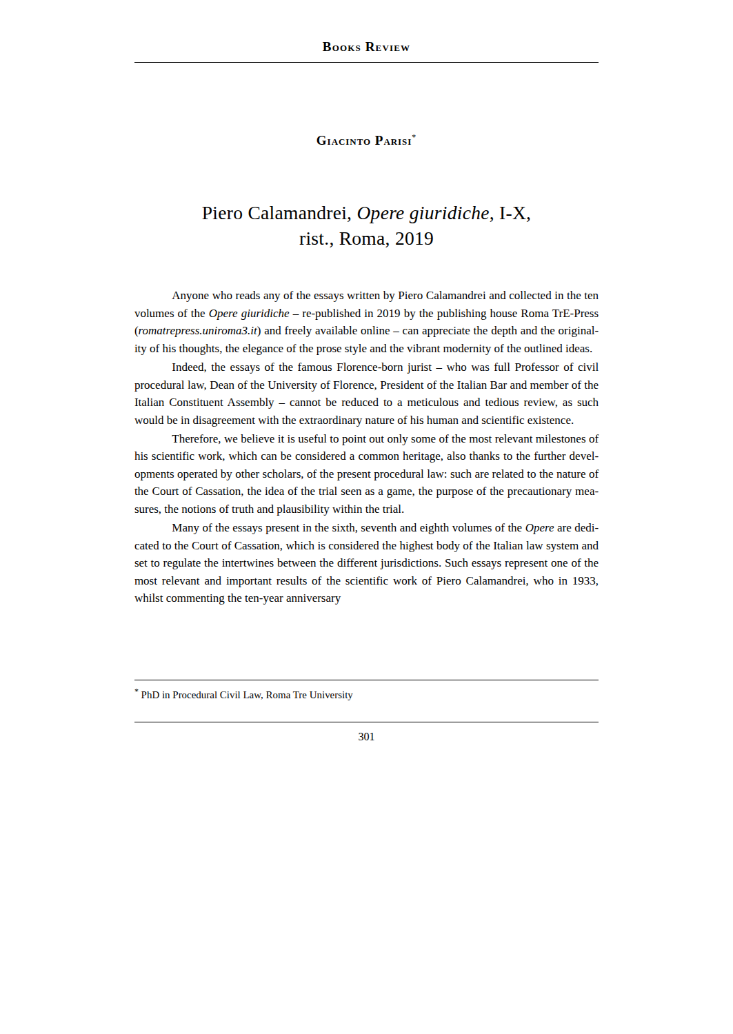Books Review
Giacinto Parisi*
Piero Calamandrei, Opere giuridiche, I-X,
rist., Roma, 2019
Anyone who reads any of the essays written by Piero Calamandrei and collected in the ten volumes of the Opere giuridiche – re-published in 2019 by the publishing house Roma TrE-Press (romatrepress.uniroma3.it) and freely available online – can appreciate the depth and the originality of his thoughts, the elegance of the prose style and the vibrant modernity of the outlined ideas.
Indeed, the essays of the famous Florence-born jurist – who was full Professor of civil procedural law, Dean of the University of Florence, President of the Italian Bar and member of the Italian Constituent Assembly – cannot be reduced to a meticulous and tedious review, as such would be in disagreement with the extraordinary nature of his human and scientific existence.
Therefore, we believe it is useful to point out only some of the most relevant milestones of his scientific work, which can be considered a common heritage, also thanks to the further developments operated by other scholars, of the present procedural law: such are related to the nature of the Court of Cassation, the idea of the trial seen as a game, the purpose of the precautionary measures, the notions of truth and plausibility within the trial.
Many of the essays present in the sixth, seventh and eighth volumes of the Opere are dedicated to the Court of Cassation, which is considered the highest body of the Italian law system and set to regulate the intertwines between the different jurisdictions. Such essays represent one of the most relevant and important results of the scientific work of Piero Calamandrei, who in 1933, whilst commenting the ten-year anniversary
* PhD in Procedural Civil Law, Roma Tre University
301